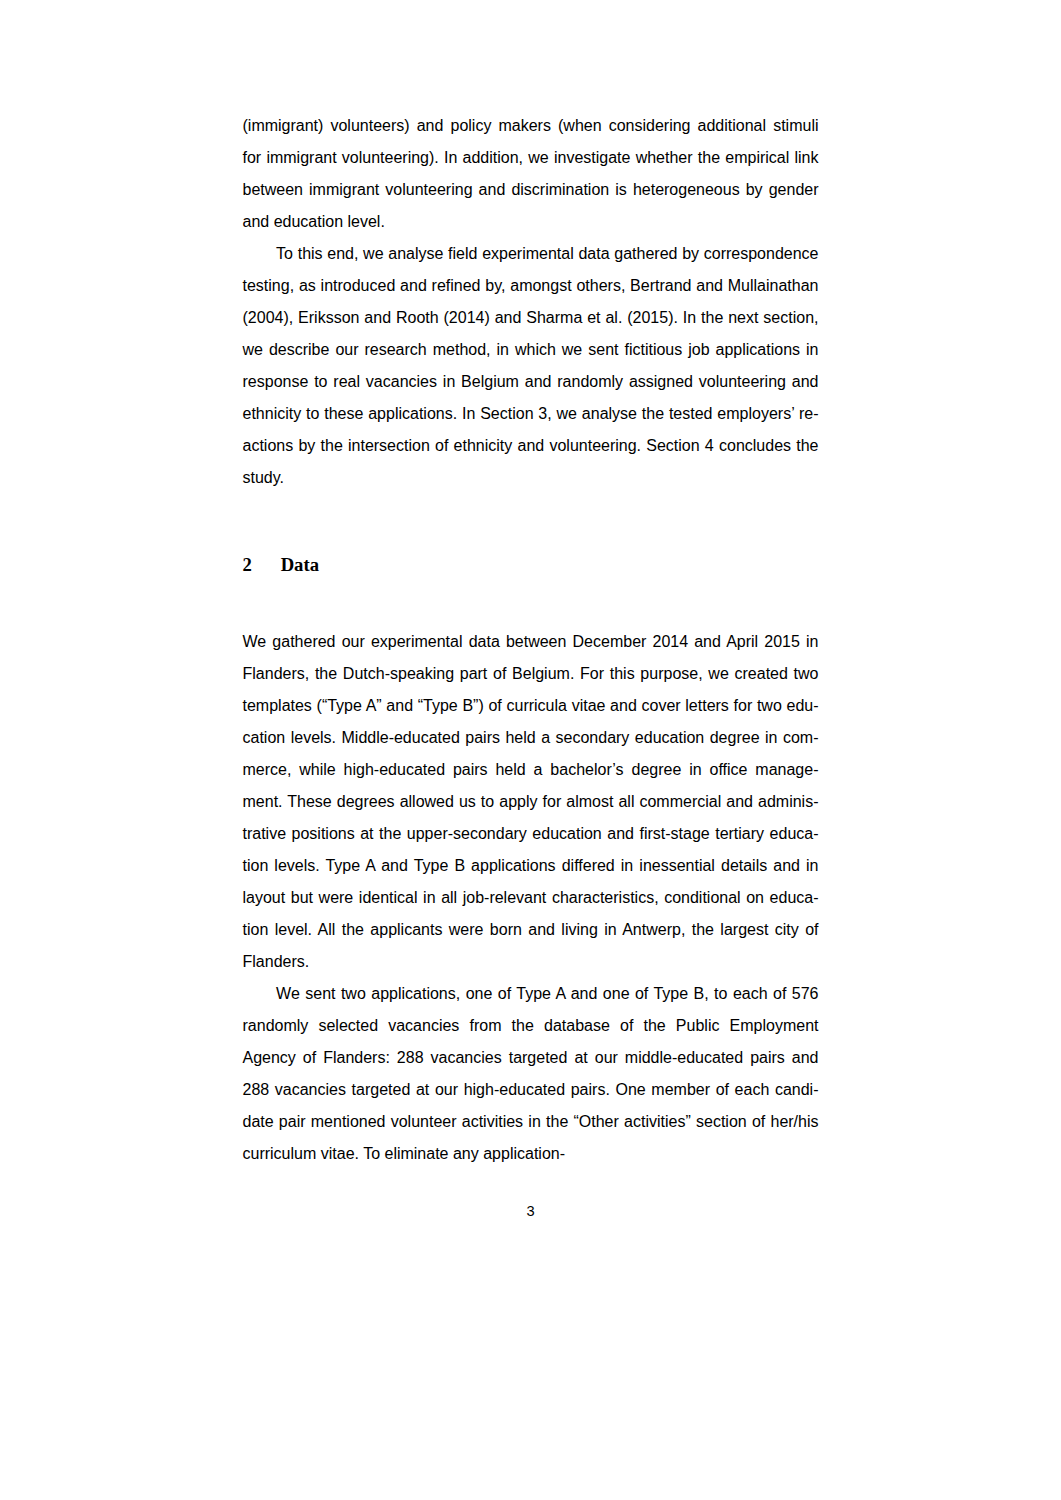(immigrant) volunteers) and policy makers (when considering additional stimuli for immigrant volunteering). In addition, we investigate whether the empirical link between immigrant volunteering and discrimination is heterogeneous by gender and education level.
To this end, we analyse field experimental data gathered by correspondence testing, as introduced and refined by, amongst others, Bertrand and Mullainathan (2004), Eriksson and Rooth (2014) and Sharma et al. (2015). In the next section, we describe our research method, in which we sent fictitious job applications in response to real vacancies in Belgium and randomly assigned volunteering and ethnicity to these applications. In Section 3, we analyse the tested employers’ reactions by the intersection of ethnicity and volunteering. Section 4 concludes the study.
2
Data
We gathered our experimental data between December 2014 and April 2015 in Flanders, the Dutch-speaking part of Belgium. For this purpose, we created two templates (“Type A” and “Type B”) of curricula vitae and cover letters for two education levels. Middle-educated pairs held a secondary education degree in commerce, while high-educated pairs held a bachelor’s degree in office management. These degrees allowed us to apply for almost all commercial and administrative positions at the upper-secondary education and first-stage tertiary education levels. Type A and Type B applications differed in inessential details and in layout but were identical in all job-relevant characteristics, conditional on education level. All the applicants were born and living in Antwerp, the largest city of Flanders.
We sent two applications, one of Type A and one of Type B, to each of 576 randomly selected vacancies from the database of the Public Employment Agency of Flanders: 288 vacancies targeted at our middle-educated pairs and 288 vacancies targeted at our high-educated pairs. One member of each candidate pair mentioned volunteer activities in the “Other activities” section of her/his curriculum vitae. To eliminate any application-
3